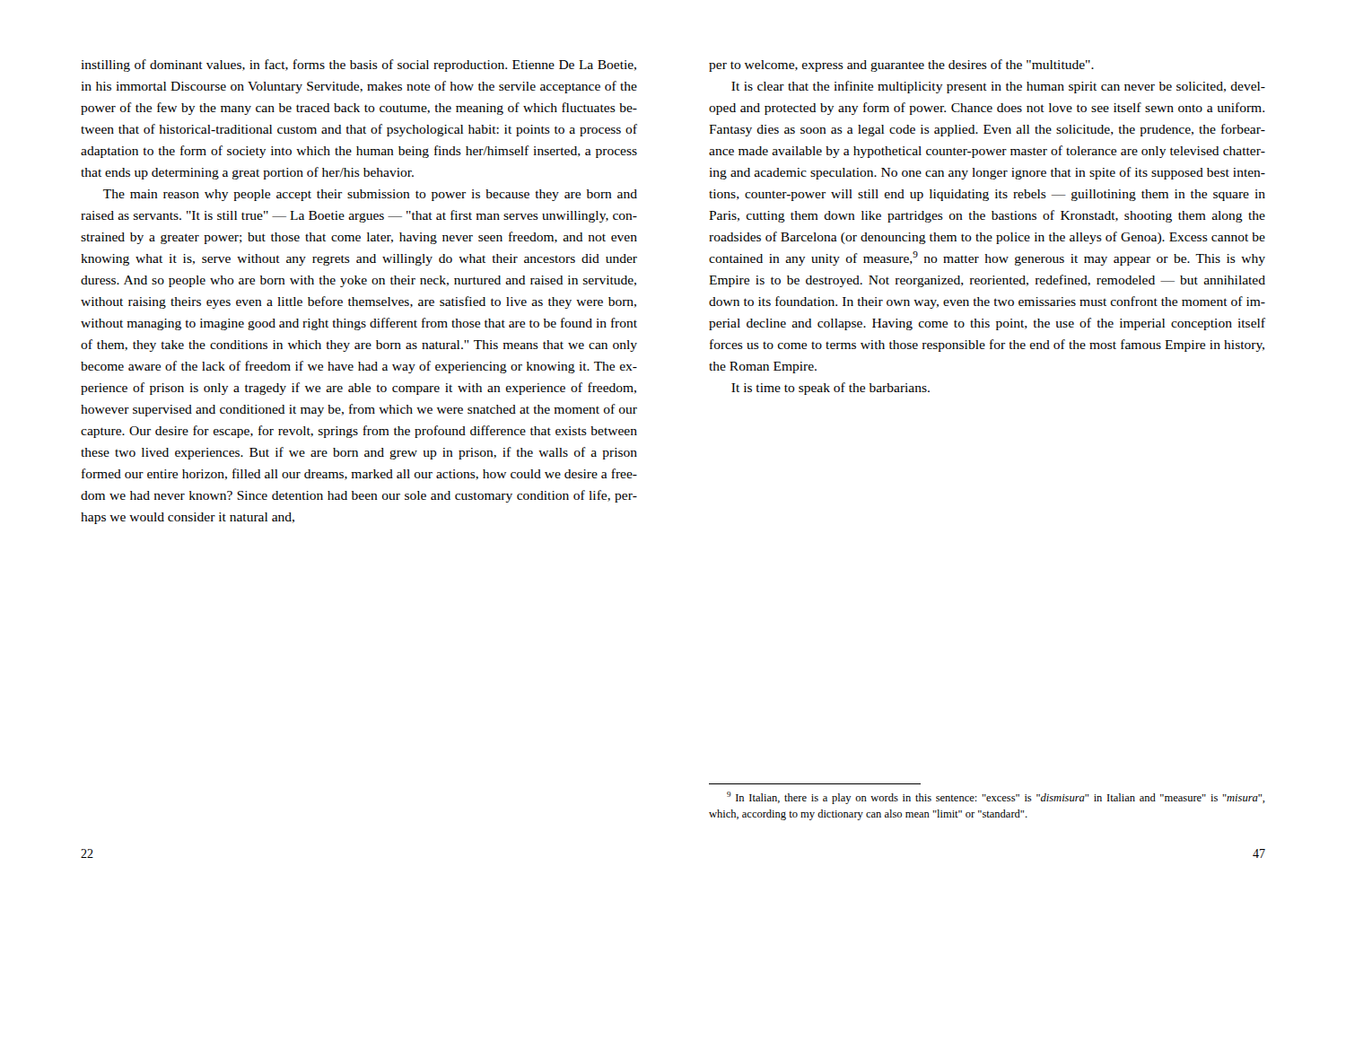instilling of dominant values, in fact, forms the basis of social reproduction. Etienne De La Boetie, in his immortal Discourse on Voluntary Servitude, makes note of how the servile acceptance of the power of the few by the many can be traced back to coutume, the meaning of which fluctuates between that of historical-traditional custom and that of psychological habit: it points to a process of adaptation to the form of society into which the human being finds her/himself inserted, a process that ends up determining a great portion of her/his behavior.
The main reason why people accept their submission to power is because they are born and raised as servants. "It is still true" — La Boetie argues — "that at first man serves unwillingly, constrained by a greater power; but those that come later, having never seen freedom, and not even knowing what it is, serve without any regrets and willingly do what their ancestors did under duress. And so people who are born with the yoke on their neck, nurtured and raised in servitude, without raising theirs eyes even a little before themselves, are satisfied to live as they were born, without managing to imagine good and right things different from those that are to be found in front of them, they take the conditions in which they are born as natural." This means that we can only become aware of the lack of freedom if we have had a way of experiencing or knowing it. The experience of prison is only a tragedy if we are able to compare it with an experience of freedom, however supervised and conditioned it may be, from which we were snatched at the moment of our capture. Our desire for escape, for revolt, springs from the profound difference that exists between these two lived experiences. But if we are born and grew up in prison, if the walls of a prison formed our entire horizon, filled all our dreams, marked all our actions, how could we desire a freedom we had never known? Since detention had been our sole and customary condition of life, perhaps we would consider it natural and,
22
per to welcome, express and guarantee the desires of the "multitude".
It is clear that the infinite multiplicity present in the human spirit can never be solicited, developed and protected by any form of power. Chance does not love to see itself sewn onto a uniform. Fantasy dies as soon as a legal code is applied. Even all the solicitude, the prudence, the forbearance made available by a hypothetical counter-power master of tolerance are only televised chattering and academic speculation. No one can any longer ignore that in spite of its supposed best intentions, counter-power will still end up liquidating its rebels — guillotining them in the square in Paris, cutting them down like partridges on the bastions of Kronstadt, shooting them along the roadsides of Barcelona (or denouncing them to the police in the alleys of Genoa). Excess cannot be contained in any unity of measure,9 no matter how generous it may appear or be. This is why Empire is to be destroyed. Not reorganized, reoriented, redefined, remodeled — but annihilated down to its foundation. In their own way, even the two emissaries must confront the moment of imperial decline and collapse. Having come to this point, the use of the imperial conception itself forces us to come to terms with those responsible for the end of the most famous Empire in history, the Roman Empire.
It is time to speak of the barbarians.
9 In Italian, there is a play on words in this sentence: "excess" is "dismisura" in Italian and "measure" is "misura", which, according to my dictionary can also mean "limit" or "standard".
47